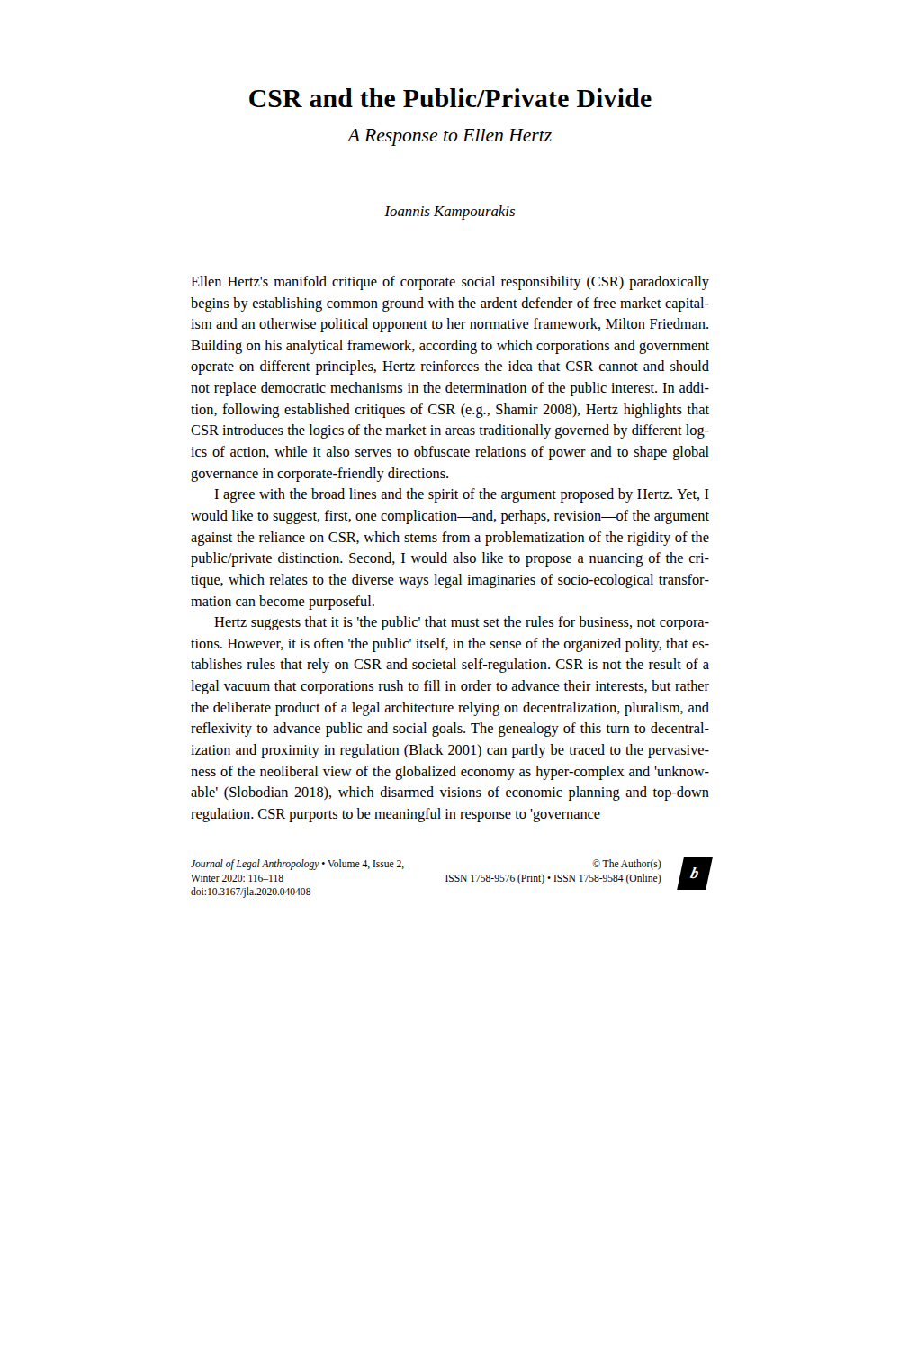CSR and the Public/Private Divide
A Response to Ellen Hertz
Ioannis Kampourakis
Ellen Hertz's manifold critique of corporate social responsibility (CSR) paradoxically begins by establishing common ground with the ardent defender of free market capitalism and an otherwise political opponent to her normative framework, Milton Friedman. Building on his analytical framework, according to which corporations and government operate on different principles, Hertz reinforces the idea that CSR cannot and should not replace democratic mechanisms in the determination of the public interest. In addition, following established critiques of CSR (e.g., Shamir 2008), Hertz highlights that CSR introduces the logics of the market in areas traditionally governed by different logics of action, while it also serves to obfuscate relations of power and to shape global governance in corporate-friendly directions.
I agree with the broad lines and the spirit of the argument proposed by Hertz. Yet, I would like to suggest, first, one complication—and, perhaps, revision—of the argument against the reliance on CSR, which stems from a problematization of the rigidity of the public/private distinction. Second, I would also like to propose a nuancing of the critique, which relates to the diverse ways legal imaginaries of socio-ecological transformation can become purposeful.
Hertz suggests that it is 'the public' that must set the rules for business, not corporations. However, it is often 'the public' itself, in the sense of the organized polity, that establishes rules that rely on CSR and societal self-regulation. CSR is not the result of a legal vacuum that corporations rush to fill in order to advance their interests, but rather the deliberate product of a legal architecture relying on decentralization, pluralism, and reflexivity to advance public and social goals. The genealogy of this turn to decentralization and proximity in regulation (Black 2001) can partly be traced to the pervasiveness of the neoliberal view of the globalized economy as hyper-complex and 'unknowable' (Slobodian 2018), which disarmed visions of economic planning and top-down regulation. CSR purports to be meaningful in response to 'governance
Journal of Legal Anthropology • Volume 4, Issue 2, Winter 2020: 116–118
doi:10.3167/jla.2020.040408
© The Author(s)
ISSN 1758-9576 (Print) • ISSN 1758-9584 (Online)
b